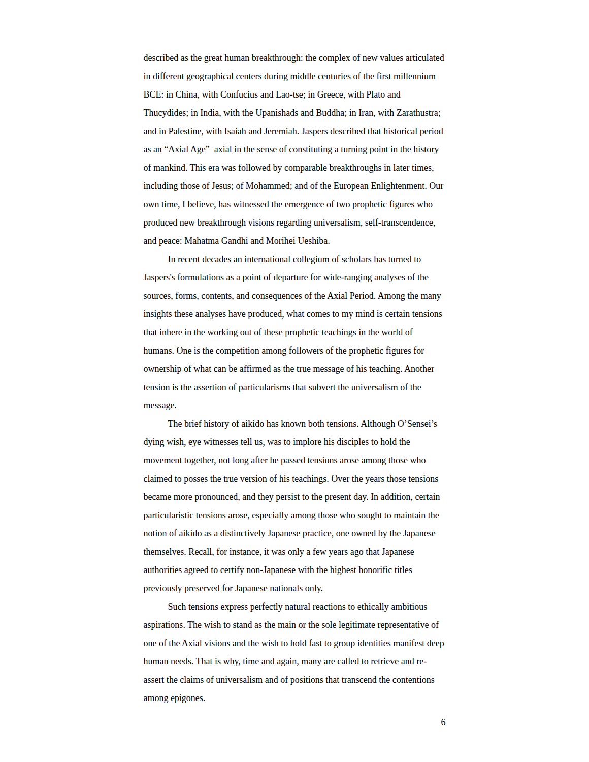described as the great human breakthrough: the complex of new values articulated in different geographical centers during middle centuries of the first millennium BCE: in China, with Confucius and Lao-tse; in Greece, with Plato and Thucydides; in India, with the Upanishads and Buddha; in Iran, with Zarathustra; and in Palestine, with Isaiah and Jeremiah. Jaspers described that historical period as an “Axial Age”–axial in the sense of constituting a turning point in the history of mankind. This era was followed by comparable breakthroughs in later times, including those of Jesus; of Mohammed; and of the European Enlightenment. Our own time, I believe, has witnessed the emergence of two prophetic figures who produced new breakthrough visions regarding universalism, self-transcendence, and peace: Mahatma Gandhi and Morihei Ueshiba.
In recent decades an international collegium of scholars has turned to Jaspers's formulations as a point of departure for wide-ranging analyses of the sources, forms, contents, and consequences of the Axial Period. Among the many insights these analyses have produced, what comes to my mind is certain tensions that inhere in the working out of these prophetic teachings in the world of humans. One is the competition among followers of the prophetic figures for ownership of what can be affirmed as the true message of his teaching. Another tension is the assertion of particularisms that subvert the universalism of the message.
The brief history of aikido has known both tensions. Although O’Sensei’s dying wish, eye witnesses tell us, was to implore his disciples to hold the movement together, not long after he passed tensions arose among those who claimed to posses the true version of his teachings. Over the years those tensions became more pronounced, and they persist to the present day. In addition, certain particularistic tensions arose, especially among those who sought to maintain the notion of aikido as a distinctively Japanese practice, one owned by the Japanese themselves. Recall, for instance, it was only a few years ago that Japanese authorities agreed to certify non-Japanese with the highest honorific titles previously preserved for Japanese nationals only.
Such tensions express perfectly natural reactions to ethically ambitious aspirations. The wish to stand as the main or the sole legitimate representative of one of the Axial visions and the wish to hold fast to group identities manifest deep human needs. That is why, time and again, many are called to retrieve and re-assert the claims of universalism and of positions that transcend the contentions among epigones.
6